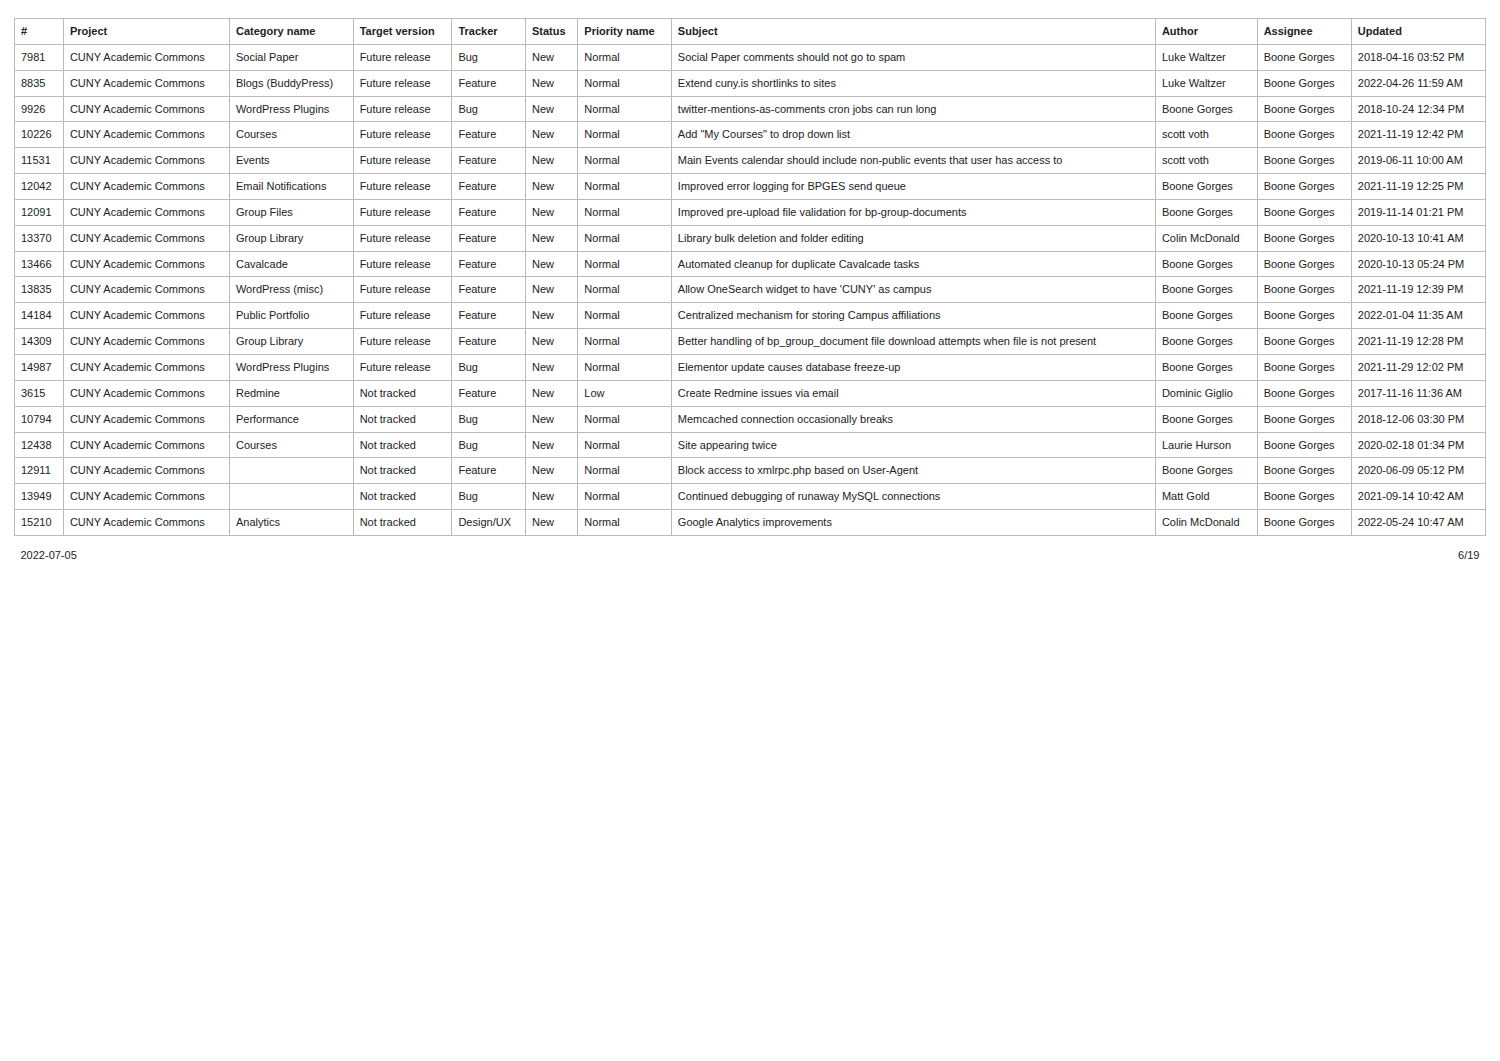| # | Project | Category name | Target version | Tracker | Status | Priority name | Subject | Author | Assignee | Updated |
| --- | --- | --- | --- | --- | --- | --- | --- | --- | --- | --- |
| 7981 | CUNY Academic Commons | Social Paper | Future release | Bug | New | Normal | Social Paper comments should not go to spam | Luke Waltzer | Boone Gorges | 2018-04-16 03:52 PM |
| 8835 | CUNY Academic Commons | Blogs (BuddyPress) | Future release | Feature | New | Normal | Extend cuny.is shortlinks to sites | Luke Waltzer | Boone Gorges | 2022-04-26 11:59 AM |
| 9926 | CUNY Academic Commons | WordPress Plugins | Future release | Bug | New | Normal | twitter-mentions-as-comments cron jobs can run long | Boone Gorges | Boone Gorges | 2018-10-24 12:34 PM |
| 10226 | CUNY Academic Commons | Courses | Future release | Feature | New | Normal | Add "My Courses" to drop down list | scott voth | Boone Gorges | 2021-11-19 12:42 PM |
| 11531 | CUNY Academic Commons | Events | Future release | Feature | New | Normal | Main Events calendar should include non-public events that user has access to | scott voth | Boone Gorges | 2019-06-11 10:00 AM |
| 12042 | CUNY Academic Commons | Email Notifications | Future release | Feature | New | Normal | Improved error logging for BPGES send queue | Boone Gorges | Boone Gorges | 2021-11-19 12:25 PM |
| 12091 | CUNY Academic Commons | Group Files | Future release | Feature | New | Normal | Improved pre-upload file validation for bp-group-documents | Boone Gorges | Boone Gorges | 2019-11-14 01:21 PM |
| 13370 | CUNY Academic Commons | Group Library | Future release | Feature | New | Normal | Library bulk deletion and folder editing | Colin McDonald | Boone Gorges | 2020-10-13 10:41 AM |
| 13466 | CUNY Academic Commons | Cavalcade | Future release | Feature | New | Normal | Automated cleanup for duplicate Cavalcade tasks | Boone Gorges | Boone Gorges | 2020-10-13 05:24 PM |
| 13835 | CUNY Academic Commons | WordPress (misc) | Future release | Feature | New | Normal | Allow OneSearch widget to have 'CUNY' as campus | Boone Gorges | Boone Gorges | 2021-11-19 12:39 PM |
| 14184 | CUNY Academic Commons | Public Portfolio | Future release | Feature | New | Normal | Centralized mechanism for storing Campus affiliations | Boone Gorges | Boone Gorges | 2022-01-04 11:35 AM |
| 14309 | CUNY Academic Commons | Group Library | Future release | Feature | New | Normal | Better handling of bp_group_document file download attempts when file is not present | Boone Gorges | Boone Gorges | 2021-11-19 12:28 PM |
| 14987 | CUNY Academic Commons | WordPress Plugins | Future release | Bug | New | Normal | Elementor update causes database freeze-up | Boone Gorges | Boone Gorges | 2021-11-29 12:02 PM |
| 3615 | CUNY Academic Commons | Redmine | Not tracked | Feature | New | Low | Create Redmine issues via email | Dominic Giglio | Boone Gorges | 2017-11-16 11:36 AM |
| 10794 | CUNY Academic Commons | Performance | Not tracked | Bug | New | Normal | Memcached connection occasionally breaks | Boone Gorges | Boone Gorges | 2018-12-06 03:30 PM |
| 12438 | CUNY Academic Commons | Courses | Not tracked | Bug | New | Normal | Site appearing twice | Laurie Hurson | Boone Gorges | 2020-02-18 01:34 PM |
| 12911 | CUNY Academic Commons | | Not tracked | Feature | New | Normal | Block access to xmlrpc.php based on User-Agent | Boone Gorges | Boone Gorges | 2020-06-09 05:12 PM |
| 13949 | CUNY Academic Commons | | Not tracked | Bug | New | Normal | Continued debugging of runaway MySQL connections | Matt Gold | Boone Gorges | 2021-09-14 10:42 AM |
| 15210 | CUNY Academic Commons | Analytics | Not tracked | Design/UX | New | Normal | Google Analytics improvements | Colin McDonald | Boone Gorges | 2022-05-24 10:47 AM |
| 2022-07-05 | 6/19 |